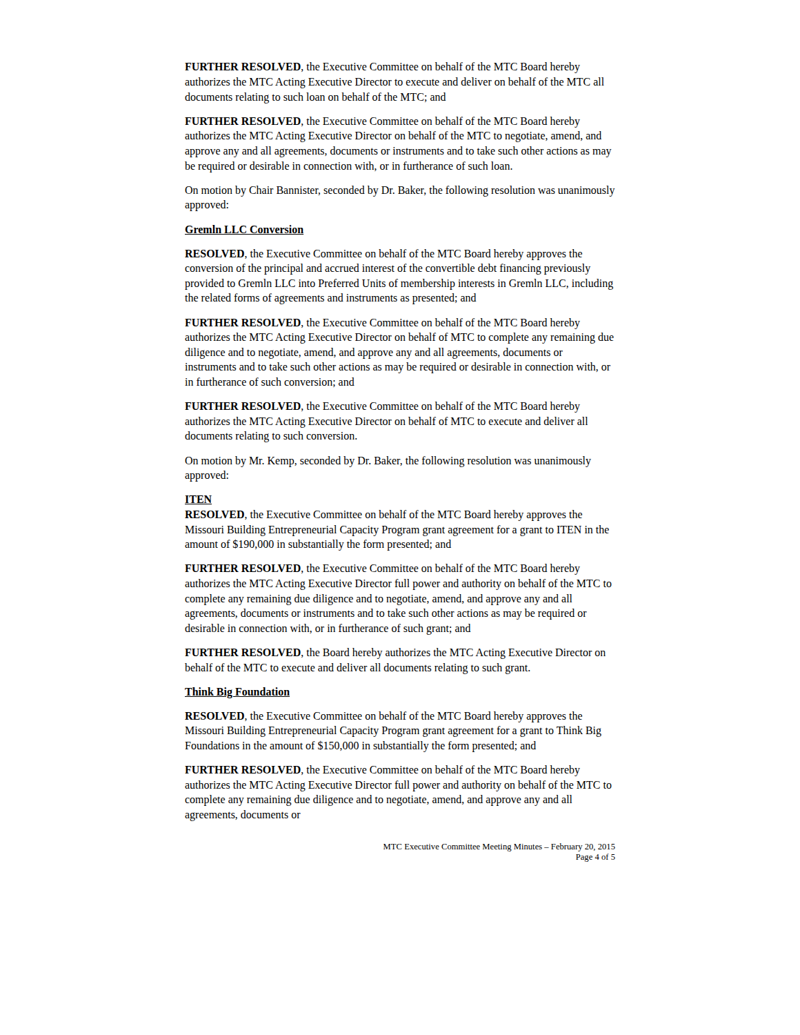FURTHER RESOLVED, the Executive Committee on behalf of the MTC Board hereby authorizes the MTC Acting Executive Director to execute and deliver on behalf of the MTC all documents relating to such loan on behalf of the MTC; and
FURTHER RESOLVED, the Executive Committee on behalf of the MTC Board hereby authorizes the MTC Acting Executive Director on behalf of the MTC to negotiate, amend, and approve any and all agreements, documents or instruments and to take such other actions as may be required or desirable in connection with, or in furtherance of such loan.
On motion by Chair Bannister, seconded by Dr. Baker, the following resolution was unanimously approved:
Gremln LLC Conversion
RESOLVED, the Executive Committee on behalf of the MTC Board hereby approves the conversion of the principal and accrued interest of the convertible debt financing previously provided to Gremln LLC into Preferred Units of membership interests in Gremln LLC, including the related forms of agreements and instruments as presented; and
FURTHER RESOLVED, the Executive Committee on behalf of the MTC Board hereby authorizes the MTC Acting Executive Director on behalf of MTC to complete any remaining due diligence and to negotiate, amend, and approve any and all agreements, documents or instruments and to take such other actions as may be required or desirable in connection with, or in furtherance of such conversion; and
FURTHER RESOLVED, the Executive Committee on behalf of the MTC Board hereby authorizes the MTC Acting Executive Director on behalf of MTC to execute and deliver all documents relating to such conversion.
On motion by Mr. Kemp, seconded by Dr. Baker, the following resolution was unanimously approved:
ITEN
RESOLVED, the Executive Committee on behalf of the MTC Board hereby approves the Missouri Building Entrepreneurial Capacity Program grant agreement for a grant to ITEN in the amount of $190,000 in substantially the form presented; and
FURTHER RESOLVED, the Executive Committee on behalf of the MTC Board hereby authorizes the MTC Acting Executive Director full power and authority on behalf of the MTC to complete any remaining due diligence and to negotiate, amend, and approve any and all agreements, documents or instruments and to take such other actions as may be required or desirable in connection with, or in furtherance of such grant; and
FURTHER RESOLVED, the Board hereby authorizes the MTC Acting Executive Director on behalf of the MTC to execute and deliver all documents relating to such grant.
Think Big Foundation
RESOLVED, the Executive Committee on behalf of the MTC Board hereby approves the Missouri Building Entrepreneurial Capacity Program grant agreement for a grant to Think Big Foundations in the amount of $150,000 in substantially the form presented; and
FURTHER RESOLVED, the Executive Committee on behalf of the MTC Board hereby authorizes the MTC Acting Executive Director full power and authority on behalf of the MTC to complete any remaining due diligence and to negotiate, amend, and approve any and all agreements, documents or
MTC Executive Committee Meeting Minutes – February 20, 2015
Page 4 of 5